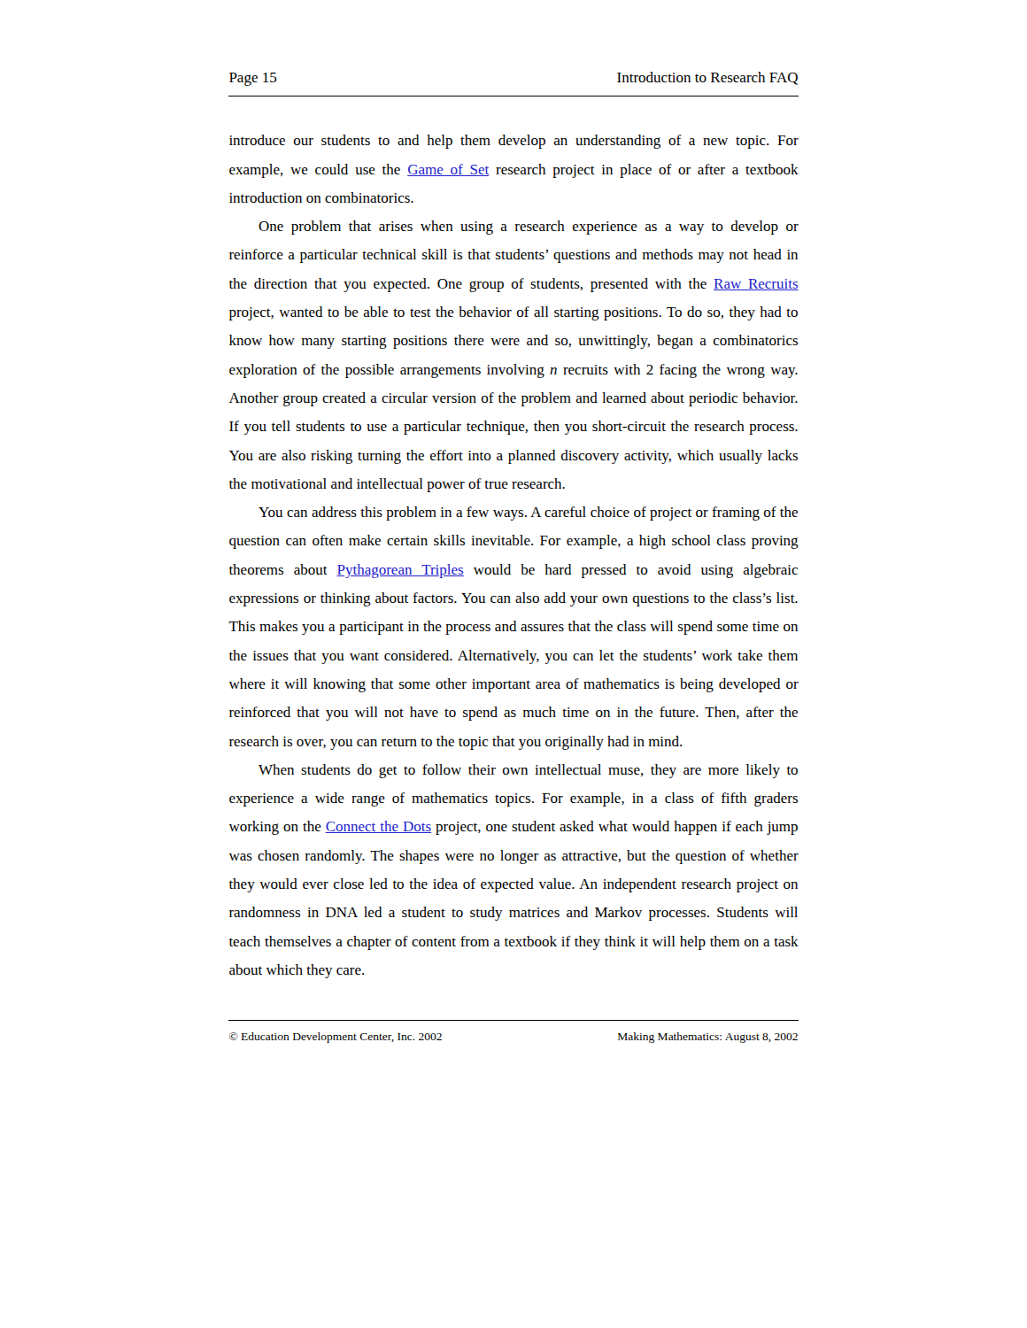Page 15
Introduction to Research FAQ
introduce our students to and help them develop an understanding of a new topic. For example, we could use the Game of Set research project in place of or after a textbook introduction on combinatorics.
One problem that arises when using a research experience as a way to develop or reinforce a particular technical skill is that students’ questions and methods may not head in the direction that you expected. One group of students, presented with the Raw Recruits project, wanted to be able to test the behavior of all starting positions. To do so, they had to know how many starting positions there were and so, unwittingly, began a combinatorics exploration of the possible arrangements involving n recruits with 2 facing the wrong way. Another group created a circular version of the problem and learned about periodic behavior. If you tell students to use a particular technique, then you short-circuit the research process. You are also risking turning the effort into a planned discovery activity, which usually lacks the motivational and intellectual power of true research.
You can address this problem in a few ways. A careful choice of project or framing of the question can often make certain skills inevitable. For example, a high school class proving theorems about Pythagorean Triples would be hard pressed to avoid using algebraic expressions or thinking about factors. You can also add your own questions to the class’s list. This makes you a participant in the process and assures that the class will spend some time on the issues that you want considered. Alternatively, you can let the students’ work take them where it will knowing that some other important area of mathematics is being developed or reinforced that you will not have to spend as much time on in the future. Then, after the research is over, you can return to the topic that you originally had in mind.
When students do get to follow their own intellectual muse, they are more likely to experience a wide range of mathematics topics. For example, in a class of fifth graders working on the Connect the Dots project, one student asked what would happen if each jump was chosen randomly. The shapes were no longer as attractive, but the question of whether they would ever close led to the idea of expected value. An independent research project on randomness in DNA led a student to study matrices and Markov processes. Students will teach themselves a chapter of content from a textbook if they think it will help them on a task about which they care.
© Education Development Center, Inc. 2002
Making Mathematics: August 8, 2002